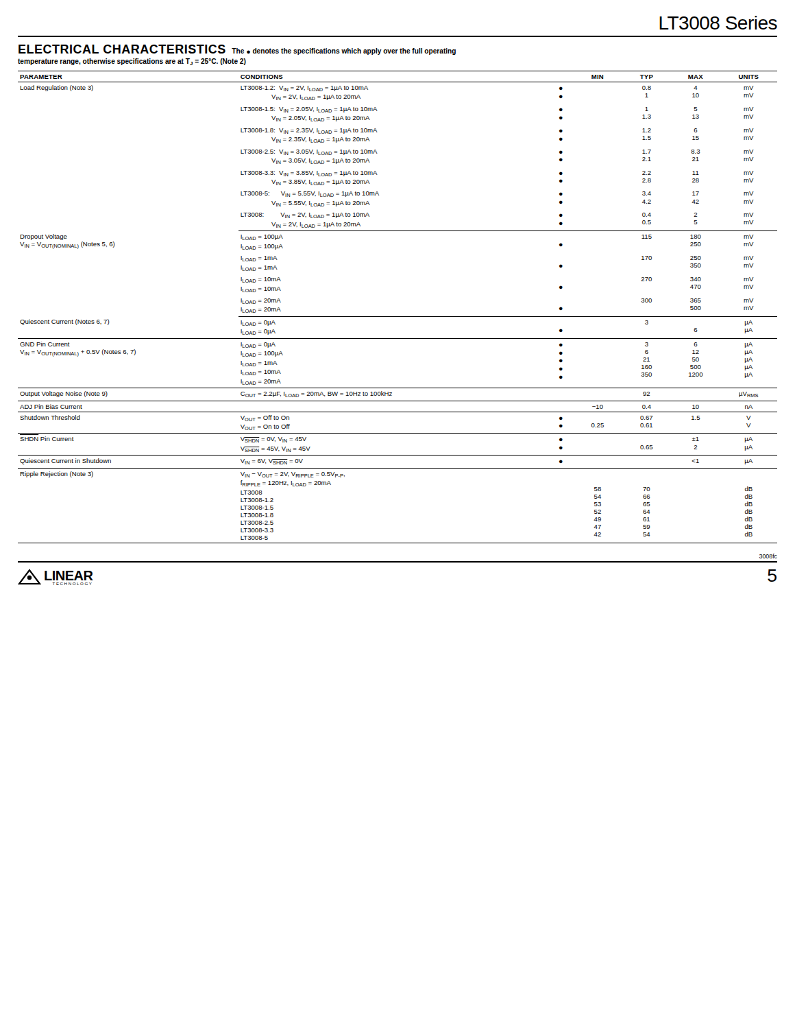LT3008 Series
ELECTRICAL CHARACTERISTICS The ● denotes the specifications which apply over the full operating temperature range, otherwise specifications are at TJ = 25°C. (Note 2)
| PARAMETER | CONDITIONS | | MIN | TYP | MAX | UNITS |
| --- | --- | --- | --- | --- | --- | --- |
| Load Regulation (Note 3) | LT3008-1.2: V IN = 2V, I LOAD = 1µA to 10mA V IN = 2V, I LOAD = 1µA to 20mA | ● ● | | 0.8 1 | 4 10 | mV mV |
| LT3008-1.5: V IN = 2.05V, I LOAD = 1µA to 10mA V IN = 2.05V, I LOAD = 1µA to 20mA | ● ● | | 1 1.3 | 5 13 | mV mV |
| LT3008-1.8: V IN = 2.35V, I LOAD = 1µA to 10mA V IN = 2.35V, I LOAD = 1µA to 20mA | ● ● | | 1.2 1.5 | 6 15 | mV mV |
| LT3008-2.5: V IN = 3.05V, I LOAD = 1µA to 10mA V IN = 3.05V, I LOAD = 1µA to 20mA | ● ● | | 1.7 2.1 | 8.3 21 | mV mV |
| LT3008-3.3: V IN = 3.85V, I LOAD = 1µA to 10mA V IN = 3.85V, I LOAD = 1µA to 20mA | ● ● | | 2.2 2.8 | 11 28 | mV mV |
| LT3008-5: V IN = 5.55V, I LOAD = 1µA to 10mA V IN = 5.55V, I LOAD = 1µA to 20mA | ● ● | | 3.4 4.2 | 17 42 | mV mV |
| LT3008: V IN = 2V, I LOAD = 1µA to 10mA V IN = 2V, I LOAD = 1µA to 20mA | ● ● | | 0.4 0.5 | 2 5 | mV mV |
| Dropout Voltage V IN = V OUT(NOMINAL) (Notes 5, 6) | I LOAD = 100µA I LOAD = 100µA | ● | | 115 | 180 250 | mV mV |
| I LOAD = 1mA I LOAD = 1mA | ● | | 170 | 250 350 | mV mV |
| I LOAD = 10mA I LOAD = 10mA | ● | | 270 | 340 470 | mV mV |
| I LOAD = 20mA I LOAD = 20mA | ● | | 300 | 365 500 | mV mV |
| Quiescent Current (Notes 6, 7) | I LOAD = 0µA I LOAD = 0µA | ● | | 3 | 6 | µA µA |
| GND Pin Current V IN = V OUT(NOMINAL) + 0.5V (Notes 6, 7) | I LOAD = 0µA I LOAD = 100µA I LOAD = 1mA I LOAD = 10mA I LOAD = 20mA | ● ● ● ● ● | | 3 6 21 160 350 | 6 12 50 500 1200 | µA µA µA µA µA |
| Output Voltage Noise (Note 9) | C OUT = 2.2µF, I LOAD = 20mA, BW = 10Hz to 100kHz | | | 92 | | µV RMS |
| ADJ Pin Bias Current | | | −10 | 0.4 | 10 | nA |
| Shutdown Threshold | V OUT = Off to On V OUT = On to Off | ● ● | 0.25 | 0.67 0.61 | 1.5 | V V |
| SHDN Pin Current | V SHDN = 0V, V IN = 45V V SHDN = 45V, V IN = 45V | ● ● | | 0.65 | ±1 2 | µA µA |
| Quiescent Current in Shutdown | V IN = 6V, V SHDN = 0V | ● | | | <1 | µA |
| Ripple Rejection (Note 3) | V IN − V OUT = 2V, V RIPPLE = 0.5V P-P , f RIPPLE = 120Hz, I LOAD = 20mA LT3008 LT3008-1.2 LT3008-1.5 LT3008-1.8 LT3008-2.5 LT3008-3.3 LT3008-5 | | 58 54 53 52 49 47 42 | 70 66 65 64 61 59 54 | | dB dB dB dB dB dB dB |
3008fc
LINEAR
TECHNOLOGY
5